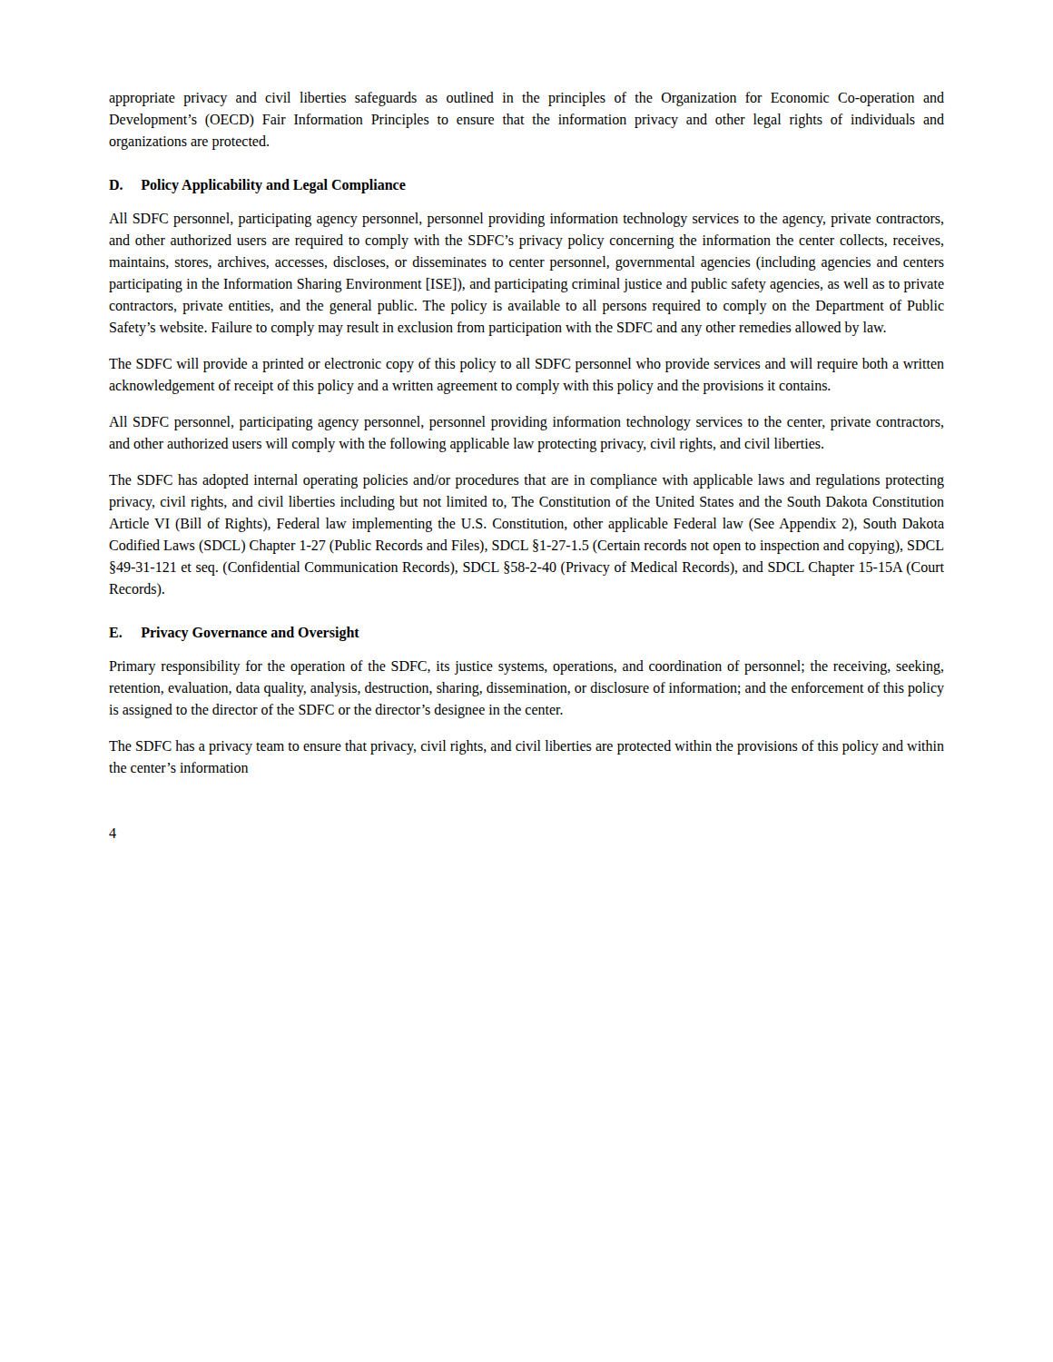appropriate privacy and civil liberties safeguards as outlined in the principles of the Organization for Economic Co-operation and Development’s (OECD) Fair Information Principles to ensure that the information privacy and other legal rights of individuals and organizations are protected.
D. Policy Applicability and Legal Compliance
All SDFC personnel, participating agency personnel, personnel providing information technology services to the agency, private contractors, and other authorized users are required to comply with the SDFC’s privacy policy concerning the information the center collects, receives, maintains, stores, archives, accesses, discloses, or disseminates to center personnel, governmental agencies (including agencies and centers participating in the Information Sharing Environment [ISE]), and participating criminal justice and public safety agencies, as well as to private contractors, private entities, and the general public. The policy is available to all persons required to comply on the Department of Public Safety’s website. Failure to comply may result in exclusion from participation with the SDFC and any other remedies allowed by law.
The SDFC will provide a printed or electronic copy of this policy to all SDFC personnel who provide services and will require both a written acknowledgement of receipt of this policy and a written agreement to comply with this policy and the provisions it contains.
All SDFC personnel, participating agency personnel, personnel providing information technology services to the center, private contractors, and other authorized users will comply with the following applicable law protecting privacy, civil rights, and civil liberties.
The SDFC has adopted internal operating policies and/or procedures that are in compliance with applicable laws and regulations protecting privacy, civil rights, and civil liberties including but not limited to, The Constitution of the United States and the South Dakota Constitution Article VI (Bill of Rights), Federal law implementing the U.S. Constitution, other applicable Federal law (See Appendix 2), South Dakota Codified Laws (SDCL) Chapter 1-27 (Public Records and Files), SDCL §1-27-1.5 (Certain records not open to inspection and copying), SDCL §49-31-121 et seq. (Confidential Communication Records), SDCL §58-2-40 (Privacy of Medical Records), and SDCL Chapter 15-15A (Court Records).
E. Privacy Governance and Oversight
Primary responsibility for the operation of the SDFC, its justice systems, operations, and coordination of personnel; the receiving, seeking, retention, evaluation, data quality, analysis, destruction, sharing, dissemination, or disclosure of information; and the enforcement of this policy is assigned to the director of the SDFC or the director’s designee in the center.
The SDFC has a privacy team to ensure that privacy, civil rights, and civil liberties are protected within the provisions of this policy and within the center’s information
4